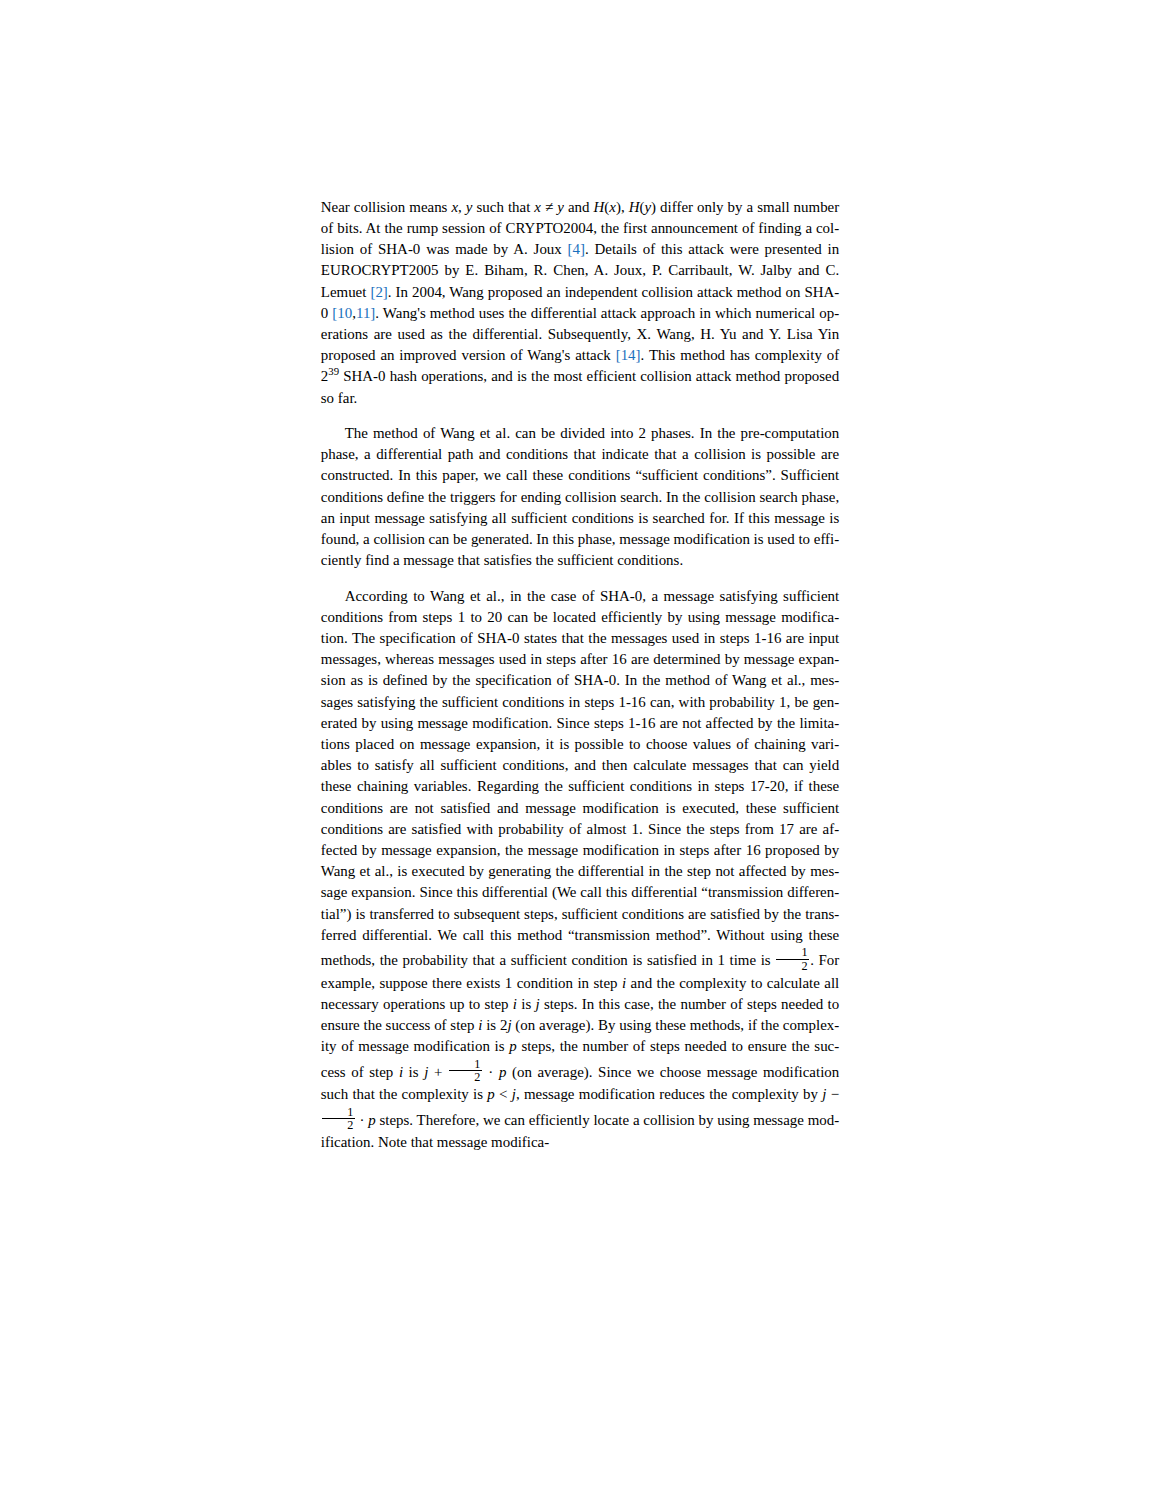Near collision means x, y such that x ≠ y and H(x), H(y) differ only by a small number of bits. At the rump session of CRYPTO2004, the first announcement of finding a collision of SHA-0 was made by A. Joux [4]. Details of this attack were presented in EUROCRYPT2005 by E. Biham, R. Chen, A. Joux, P. Carribault, W. Jalby and C. Lemuet [2]. In 2004, Wang proposed an independent collision attack method on SHA-0 [10,11]. Wang's method uses the differential attack approach in which numerical operations are used as the differential. Subsequently, X. Wang, H. Yu and Y. Lisa Yin proposed an improved version of Wang's attack [14]. This method has complexity of 239 SHA-0 hash operations, and is the most efficient collision attack method proposed so far.
The method of Wang et al. can be divided into 2 phases. In the pre-computation phase, a differential path and conditions that indicate that a collision is possible are constructed. In this paper, we call these conditions “sufficient conditions”. Sufficient conditions define the triggers for ending collision search. In the collision search phase, an input message satisfying all sufficient conditions is searched for. If this message is found, a collision can be generated. In this phase, message modification is used to efficiently find a message that satisfies the sufficient conditions.
According to Wang et al., in the case of SHA-0, a message satisfying sufficient conditions from steps 1 to 20 can be located efficiently by using message modification. The specification of SHA-0 states that the messages used in steps 1-16 are input messages, whereas messages used in steps after 16 are determined by message expansion as is defined by the specification of SHA-0. In the method of Wang et al., messages satisfying the sufficient conditions in steps 1-16 can, with probability 1, be generated by using message modification. Since steps 1-16 are not affected by the limitations placed on message expansion, it is possible to choose values of chaining variables to satisfy all sufficient conditions, and then calculate messages that can yield these chaining variables. Regarding the sufficient conditions in steps 17-20, if these conditions are not satisfied and message modification is executed, these sufficient conditions are satisfied with probability of almost 1. Since the steps from 17 are affected by message expansion, the message modification in steps after 16 proposed by Wang et al., is executed by generating the differential in the step not affected by message expansion. Since this differential (We call this differential “transmission differential”) is transferred to subsequent steps, sufficient conditions are satisfied by the transferred differential. We call this method “transmission method”. Without using these methods, the probability that a sufficient condition is satisfied in 1 time is 12. For example, suppose there exists 1 condition in step i and the complexity to calculate all necessary operations up to step i is j steps. In this case, the number of steps needed to ensure the success of step i is 2j (on average). By using these methods, if the complexity of message modification is p steps, the number of steps needed to ensure the success of step i is j + 12 · p (on average). Since we choose message modification such that the complexity is p < j, message modification reduces the complexity by j − 12 · p steps. Therefore, we can efficiently locate a collision by using message modification. Note that message modifica-